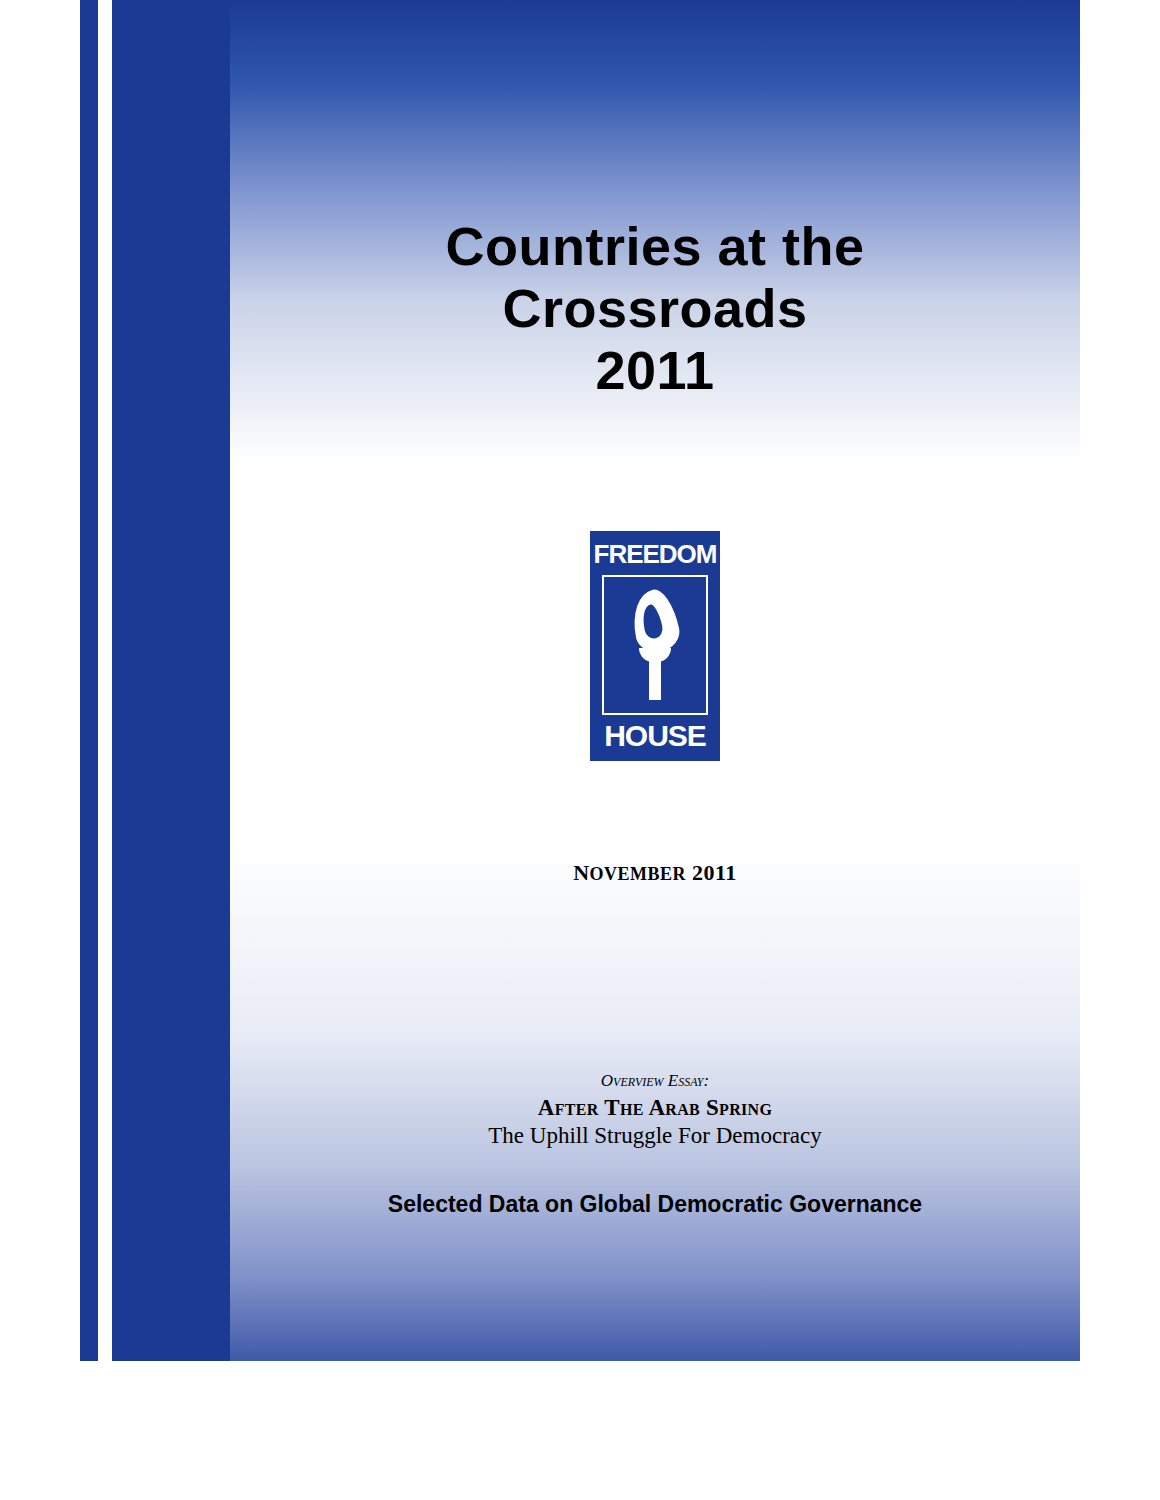Countries at the Crossroads
2011
FREEDOM
HOUSE
NOVEMBER 2011
Overview Essay:
After The Arab Spring
The Uphill Struggle For Democracy
Selected Data on Global Democratic Governance